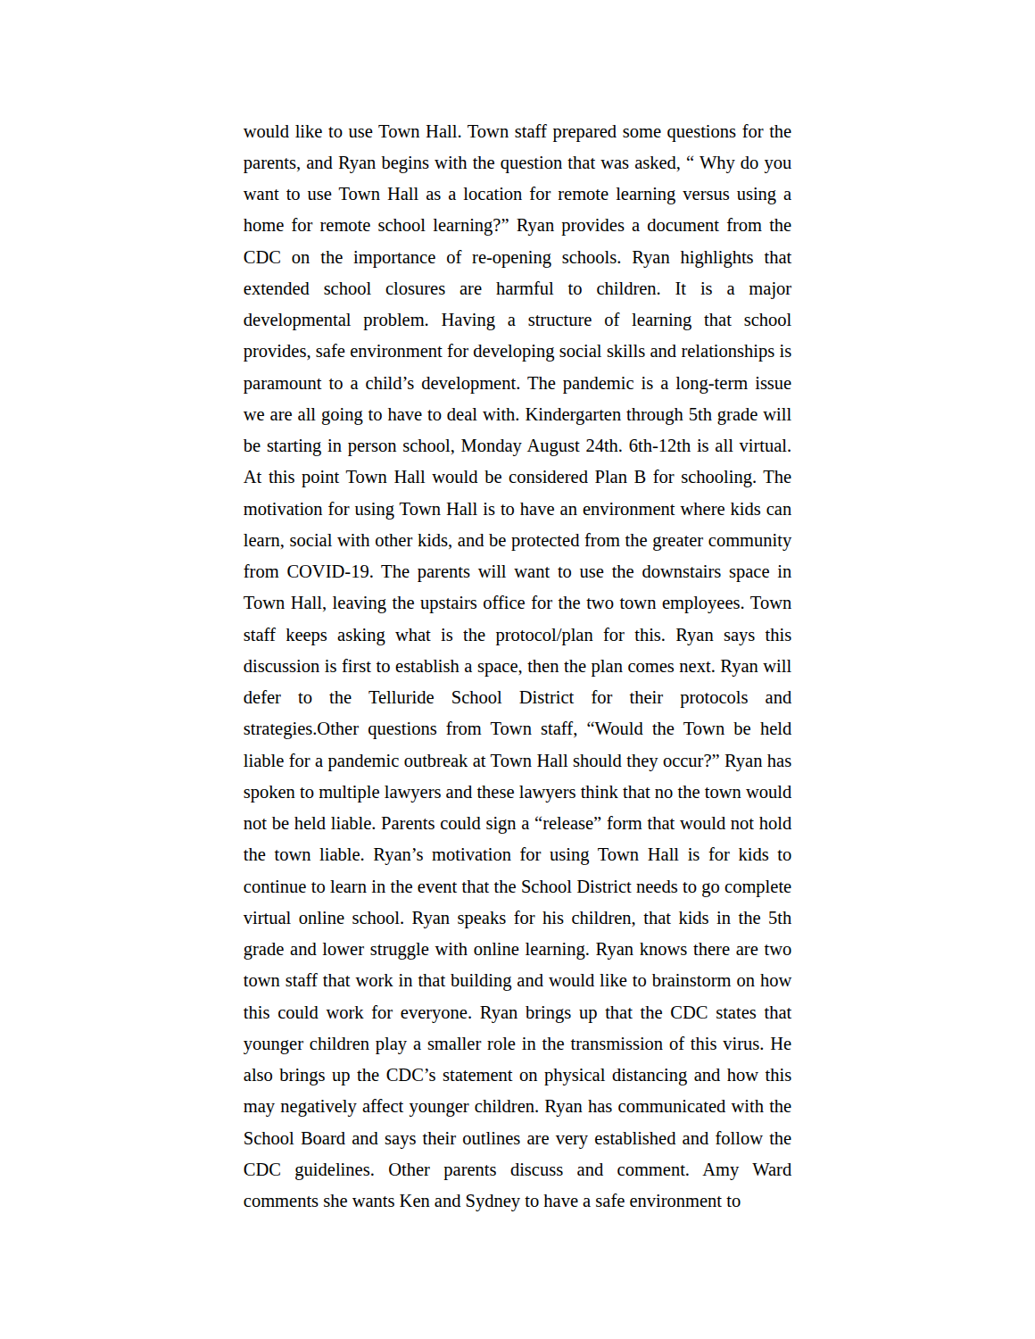would like to use Town Hall. Town staff prepared some questions for the parents, and Ryan begins with the question that was asked, “ Why do you want to use Town Hall as a location for remote learning versus using a home for remote school learning?” Ryan provides a document from the CDC on the importance of re-opening schools. Ryan highlights that extended school closures are harmful to children. It is a major developmental problem. Having a structure of learning that school provides, safe environment for developing social skills and relationships is paramount to a child’s development. The pandemic is a long-term issue we are all going to have to deal with. Kindergarten through 5th grade will be starting in person school, Monday August 24th. 6th-12th is all virtual. At this point Town Hall would be considered Plan B for schooling. The motivation for using Town Hall is to have an environment where kids can learn, social with other kids, and be protected from the greater community from COVID-19. The parents will want to use the downstairs space in Town Hall, leaving the upstairs office for the two town employees. Town staff keeps asking what is the protocol/plan for this. Ryan says this discussion is first to establish a space, then the plan comes next. Ryan will defer to the Telluride School District for their protocols and strategies.Other questions from Town staff, “Would the Town be held liable for a pandemic outbreak at Town Hall should they occur?” Ryan has spoken to multiple lawyers and these lawyers think that no the town would not be held liable. Parents could sign a “release” form that would not hold the town liable. Ryan’s motivation for using Town Hall is for kids to continue to learn in the event that the School District needs to go complete virtual online school. Ryan speaks for his children, that kids in the 5th grade and lower struggle with online learning. Ryan knows there are two town staff that work in that building and would like to brainstorm on how this could work for everyone. Ryan brings up that the CDC states that younger children play a smaller role in the transmission of this virus. He also brings up the CDC’s statement on physical distancing and how this may negatively affect younger children. Ryan has communicated with the School Board and says their outlines are very established and follow the CDC guidelines. Other parents discuss and comment. Amy Ward comments she wants Ken and Sydney to have a safe environment to